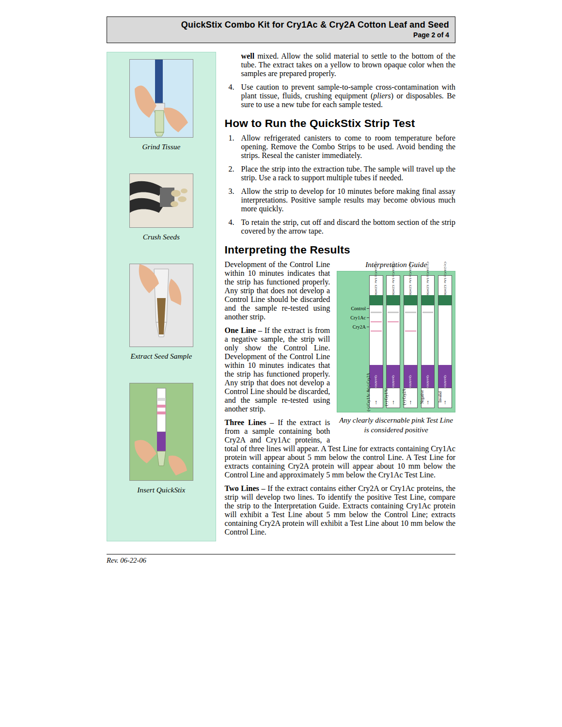QuickStix Combo Kit for Cry1Ac & Cry2A Cotton Leaf and Seed
Page 2 of 4
Grind Tissue
Crush Seeds
Extract Seed Sample
Insert QuickStix
well mixed. Allow the solid material to settle to the bottom of the tube. The extract takes on a yellow to brown opaque color when the samples are prepared properly.
Use caution to prevent sample-to-sample cross-contamination with plant tissue, fluids, crushing equipment (pliers) or disposables. Be sure to use a new tube for each sample tested.
How to Run the QuickStix Strip Test
Allow refrigerated canisters to come to room temperature before opening. Remove the Combo Strips to be used. Avoid bending the strips. Reseal the canister immediately.
Place the strip into the extraction tube. The sample will travel up the strip. Use a rack to support multiple tubes if needed.
Allow the strip to develop for 10 minutes before making final assay interpretations. Positive sample results may become obvious much more quickly.
To retain the strip, cut off and discard the bottom section of the strip covered by the arrow tape.
Interpreting the Results
Interpretation Guide
Control
Cry1Ac
Cry2A
Cry2A/Cry1Ac 123456
QuickStix
↑
Cry2A/Cry1Ac 123456
QuickStix
↑
Cry2A/Cry1Ac 123456
QuickStix
↑
Cry2A/Cry1Ac 123456
QuickStix
↑
Cry2A/Cry1Ac 123456
QuickStix
↑
(+) Cry1Ac &(+) Cry2A (+) Cry1Ac (+) Cry2A Negative Invalid
Any clearly discernable pink Test Line is considered positive
Development of the Control Line within 10 minutes indicates that the strip has functioned properly. Any strip that does not develop a Control Line should be discarded and the sample re-tested using another strip.
One Line – If the extract is from a negative sample, the strip will only show the Control Line. Development of the Control Line within 10 minutes indicates that the strip has functioned properly. Any strip that does not develop a Control Line should be discarded, and the sample re-tested using another strip.
Three Lines – If the extract is from a sample containing both Cry2A and Cry1Ac proteins, a total of three lines will appear. A Test Line for extracts containing Cry1Ac protein will appear about 5 mm below the control Line. A Test Line for extracts containing Cry2A protein will appear about 10 mm below the Control Line and approximately 5 mm below the Cry1Ac Test Line.
Two Lines – If the extract contains either Cry2A or Cry1Ac proteins, the strip will develop two lines. To identify the positive Test Line, compare the strip to the Interpretation Guide. Extracts containing Cry1Ac protein will exhibit a Test Line about 5 mm below the Control Line; extracts containing Cry2A protein will exhibit a Test Line about 10 mm below the Control Line.
Rev. 06-22-06